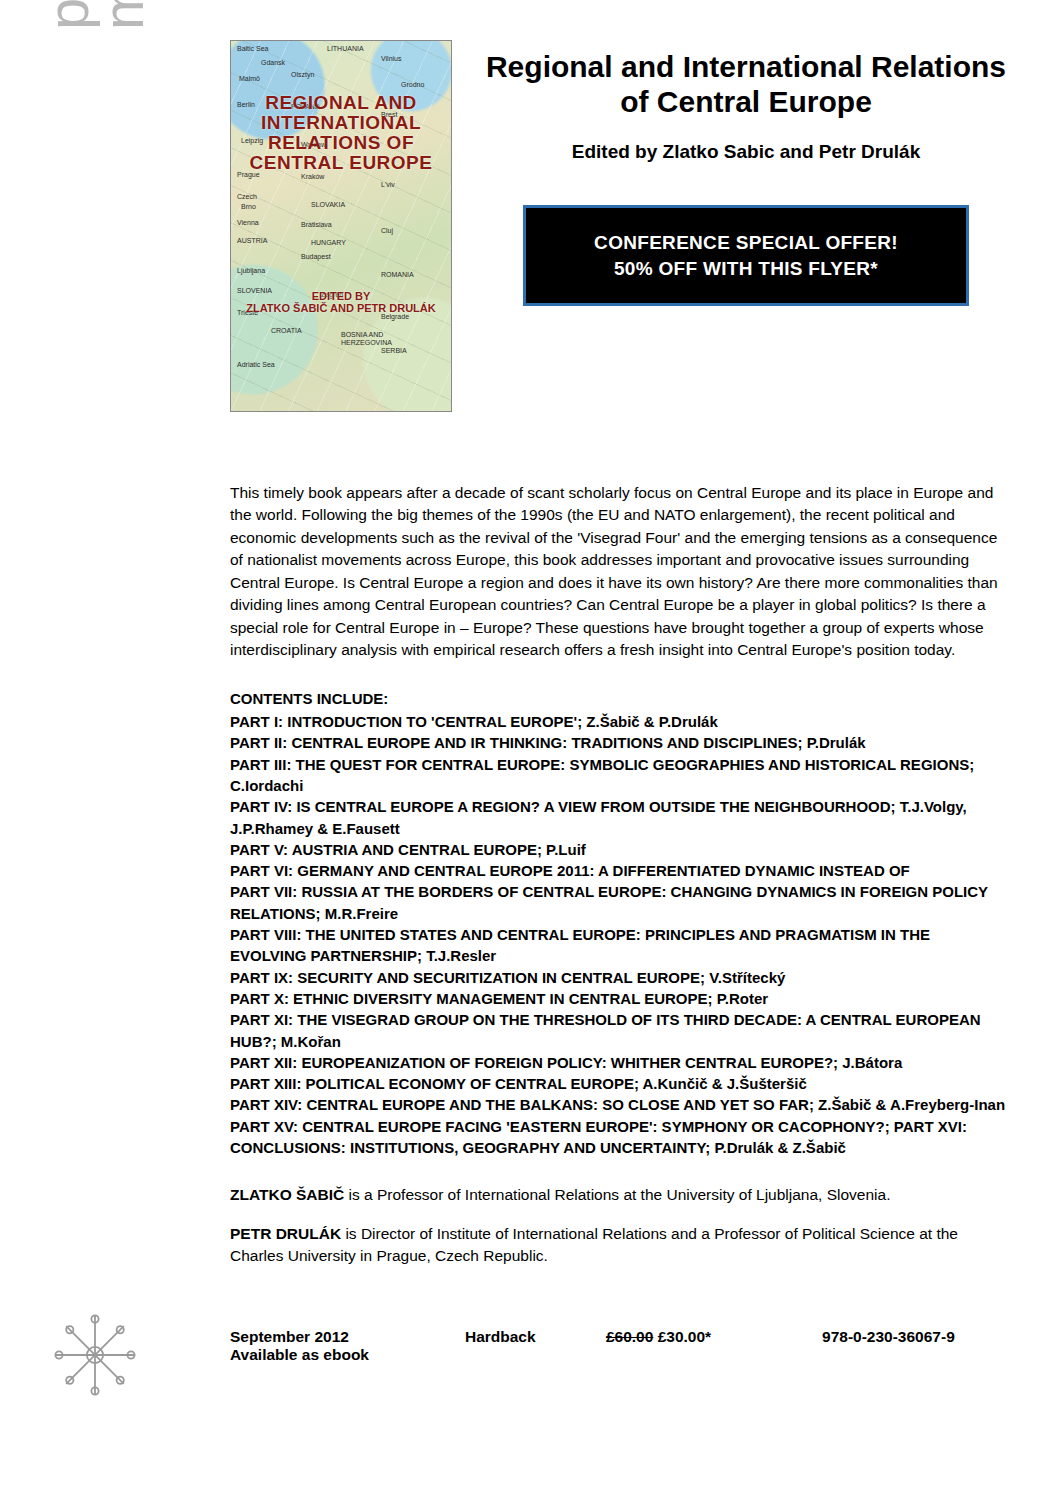palgrave macmillan
Baltic Sea LITHUANIA Vilnius Gdansk Malmö Olsztyn Grodno Berlin POLAND Brest Leipzig Warsaw Prague Kraków L'viv Czech Brno SLOVAKIA Vienna Bratislava Cluj AUSTRIA HUNGARY Budapest Ljubljana ROMANIA SLOVENIA Zagreb Trieste Belgrade CROATIA BOSNIA AND HERZEGOVINA SERBIA Adriatic Sea
REGIONAL AND
INTERNATIONAL
RELATIONS OF
CENTRAL EUROPE
EDITED BY
ZLATKO ŠABIČ AND PETR DRULÁK
Regional and International Relations
of Central Europe
Edited by Zlatko Sabic and Petr Drulák
CONFERENCE SPECIAL OFFER!
50% OFF WITH THIS FLYER*
This timely book appears after a decade of scant scholarly focus on Central Europe and its place in Europe and the world. Following the big themes of the 1990s (the EU and NATO enlargement), the recent political and economic developments such as the revival of the 'Visegrad Four' and the emerging tensions as a consequence of nationalist movements across Europe, this book addresses important and provocative issues surrounding Central Europe. Is Central Europe a region and does it have its own history? Are there more commonalities than dividing lines among Central European countries? Can Central Europe be a player in global politics? Is there a special role for Central Europe in – Europe? These questions have brought together a group of experts whose interdisciplinary analysis with empirical research offers a fresh insight into Central Europe's position today.
CONTENTS INCLUDE:
PART I: INTRODUCTION TO 'CENTRAL EUROPE'; Z.Šabič & P.Drulák
PART II: CENTRAL EUROPE AND IR THINKING: TRADITIONS AND DISCIPLINES; P.Drulák
PART III: THE QUEST FOR CENTRAL EUROPE: SYMBOLIC GEOGRAPHIES AND HISTORICAL REGIONS; C.Iordachi
PART IV: IS CENTRAL EUROPE A REGION? A VIEW FROM OUTSIDE THE NEIGHBOURHOOD; T.J.Volgy, J.P.Rhamey & E.Fausett
PART V: AUSTRIA AND CENTRAL EUROPE; P.Luif
PART VI: GERMANY AND CENTRAL EUROPE 2011: A DIFFERENTIATED DYNAMIC INSTEAD OF
PART VII: RUSSIA AT THE BORDERS OF CENTRAL EUROPE: CHANGING DYNAMICS IN FOREIGN POLICY RELATIONS; M.R.Freire
PART VIII: THE UNITED STATES AND CENTRAL EUROPE: PRINCIPLES AND PRAGMATISM IN THE EVOLVING PARTNERSHIP; T.J.Resler
PART IX: SECURITY AND SECURITIZATION IN CENTRAL EUROPE; V.Střítecký
PART X: ETHNIC DIVERSITY MANAGEMENT IN CENTRAL EUROPE; P.Roter
PART XI: THE VISEGRAD GROUP ON THE THRESHOLD OF ITS THIRD DECADE: A CENTRAL EUROPEAN HUB?; M.Kořan
PART XII: EUROPEANIZATION OF FOREIGN POLICY: WHITHER CENTRAL EUROPE?; J.Bátora
PART XIII: POLITICAL ECONOMY OF CENTRAL EUROPE; A.Kunčič & J.Šušteršič
PART XIV: CENTRAL EUROPE AND THE BALKANS: SO CLOSE AND YET SO FAR; Z.Šabič & A.Freyberg-Inan
PART XV: CENTRAL EUROPE FACING 'EASTERN EUROPE': SYMPHONY OR CACOPHONY?; PART XVI: CONCLUSIONS: INSTITUTIONS, GEOGRAPHY AND UNCERTAINTY; P.Drulák & Z.Šabič
ZLATKO ŠABIČ is a Professor of International Relations at the University of Ljubljana, Slovenia.
PETR DRULÁK is Director of Institute of International Relations and a Professor of Political Science at the Charles University in Prague, Czech Republic.
September 2012 Available as ebook
Hardback
£60.00 £30.00*
978-0-230-36067-9